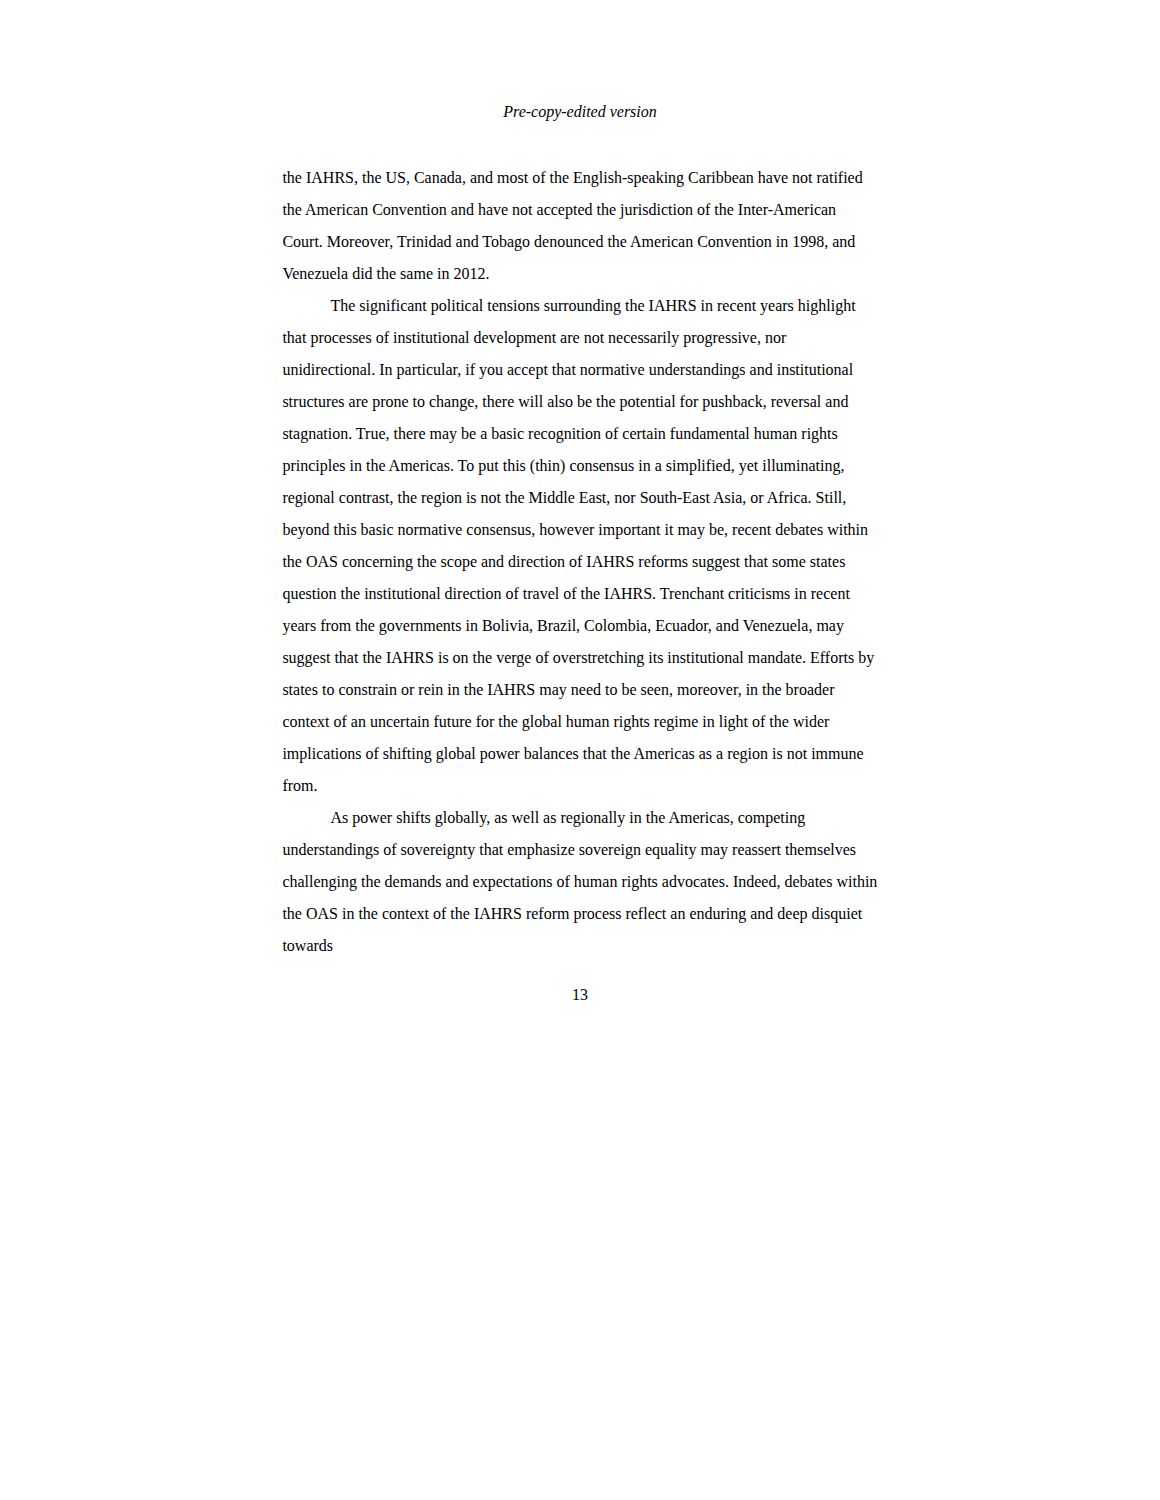Pre-copy-edited version
the IAHRS, the US, Canada, and most of the English-speaking Caribbean have not ratified the American Convention and have not accepted the jurisdiction of the Inter-American Court. Moreover, Trinidad and Tobago denounced the American Convention in 1998, and Venezuela did the same in 2012.
The significant political tensions surrounding the IAHRS in recent years highlight that processes of institutional development are not necessarily progressive, nor unidirectional. In particular, if you accept that normative understandings and institutional structures are prone to change, there will also be the potential for pushback, reversal and stagnation. True, there may be a basic recognition of certain fundamental human rights principles in the Americas. To put this (thin) consensus in a simplified, yet illuminating, regional contrast, the region is not the Middle East, nor South-East Asia, or Africa. Still, beyond this basic normative consensus, however important it may be, recent debates within the OAS concerning the scope and direction of IAHRS reforms suggest that some states question the institutional direction of travel of the IAHRS. Trenchant criticisms in recent years from the governments in Bolivia, Brazil, Colombia, Ecuador, and Venezuela, may suggest that the IAHRS is on the verge of overstretching its institutional mandate. Efforts by states to constrain or rein in the IAHRS may need to be seen, moreover, in the broader context of an uncertain future for the global human rights regime in light of the wider implications of shifting global power balances that the Americas as a region is not immune from.
As power shifts globally, as well as regionally in the Americas, competing understandings of sovereignty that emphasize sovereign equality may reassert themselves challenging the demands and expectations of human rights advocates. Indeed, debates within the OAS in the context of the IAHRS reform process reflect an enduring and deep disquiet towards
13